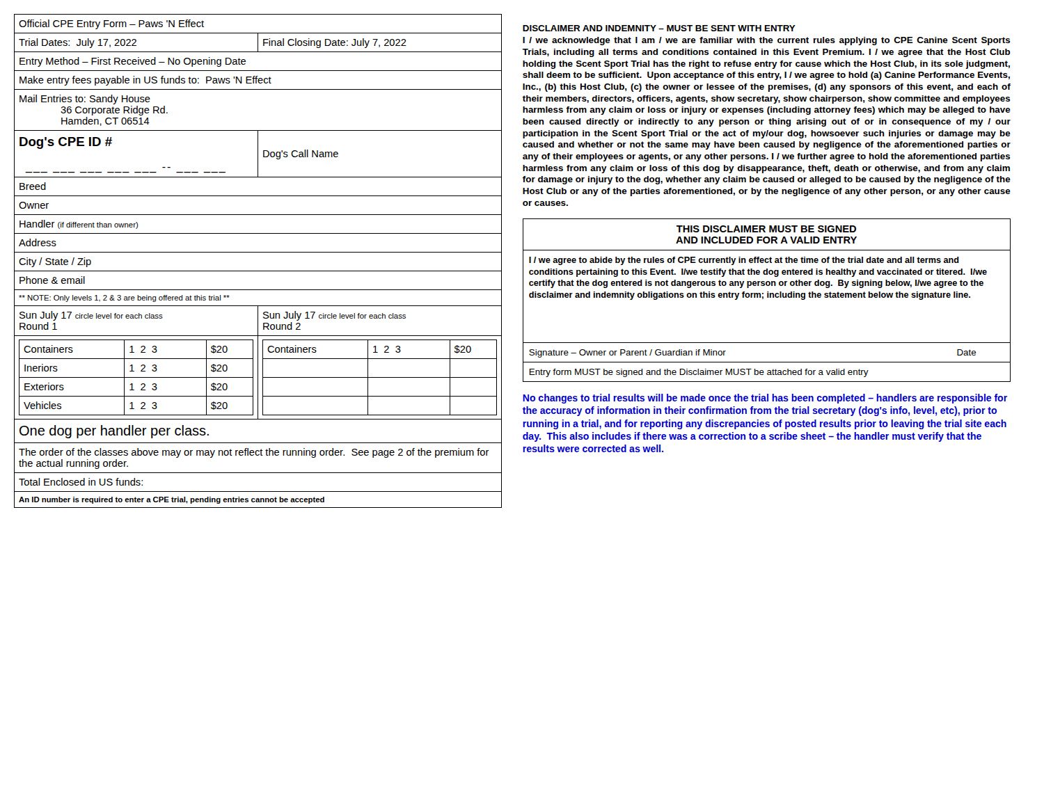| Official CPE Entry Form – Paws 'N Effect |
| Trial Dates: July 17, 2022 | Final Closing Date: July 7, 2022 |
| Entry Method – First Received – No Opening Date |
| Make entry fees payable in US funds to: Paws 'N Effect |
| Mail Entries to: Sandy House 36 Corporate Ridge Rd. Hamden, CT 06514 |
| Dog's CPE ID # ___ ___ ___ ___ ___ -- ___ ___ | Dog's Call Name |
| Breed |
| Owner |
| Handler (if different than owner) |
| Address |
| City / State / Zip |
| Phone & email |
| ** NOTE: Only levels 1, 2 & 3 are being offered at this trial ** |
| Sun July 17 circle level for each class Round 1 | Sun July 17 circle level for each class Round 2 |
| / Containers / 1 2 3 / $20 / / Ineriors / 1 2 3 / $20 / / Exteriors / 1 2 3 / $20 / / Vehicles / 1 2 3 / $20 / | / Containers / 1 2 3 / $20 / |
| One dog per handler per class. |
| The order of the classes above may or may not reflect the running order. See page 2 of the premium for the actual running order. |
| Total Enclosed in US funds: |
| An ID number is required to enter a CPE trial, pending entries cannot be accepted |
DISCLAIMER AND INDEMNITY – MUST BE SENT WITH ENTRY
I / we acknowledge that I am / we are familiar with the current rules applying to CPE Canine Scent Sports Trials, including all terms and conditions contained in this Event Premium. I / we agree that the Host Club holding the Scent Sport Trial has the right to refuse entry for cause which the Host Club, in its sole judgment, shall deem to be sufficient. Upon acceptance of this entry, I / we agree to hold (a) Canine Performance Events, Inc., (b) this Host Club, (c) the owner or lessee of the premises, (d) any sponsors of this event, and each of their members, directors, officers, agents, show secretary, show chairperson, show committee and employees harmless from any claim or loss or injury or expenses (including attorney fees) which may be alleged to have been caused directly or indirectly to any person or thing arising out of or in consequence of my / our participation in the Scent Sport Trial or the act of my/our dog, howsoever such injuries or damage may be caused and whether or not the same may have been caused by negligence of the aforementioned parties or any of their employees or agents, or any other persons. I / we further agree to hold the aforementioned parties harmless from any claim or loss of this dog by disappearance, theft, death or otherwise, and from any claim for damage or injury to the dog, whether any claim be caused or alleged to be caused by the negligence of the Host Club or any of the parties aforementioned, or by the negligence of any other person, or any other cause or causes.
| THIS DISCLAIMER MUST BE SIGNED AND INCLUDED FOR A VALID ENTRY |
| I / we agree to abide by the rules of CPE currently in effect at the time of the trial date and all terms and conditions pertaining to this Event. I/we testify that the dog entered is healthy and vaccinated or titered. I/we certify that the dog entered is not dangerous to any person or other dog. By signing below, I/we agree to the disclaimer and indemnity obligations on this entry form; including the statement below the signature line. |
| Signature – Owner or Parent / Guardian if Minor Date |
| Entry form MUST be signed and the Disclaimer MUST be attached for a valid entry |
No changes to trial results will be made once the trial has been completed – handlers are responsible for the accuracy of information in their confirmation from the trial secretary (dog's info, level, etc), prior to running in a trial, and for reporting any discrepancies of posted results prior to leaving the trial site each day. This also includes if there was a correction to a scribe sheet – the handler must verify that the results were corrected as well.